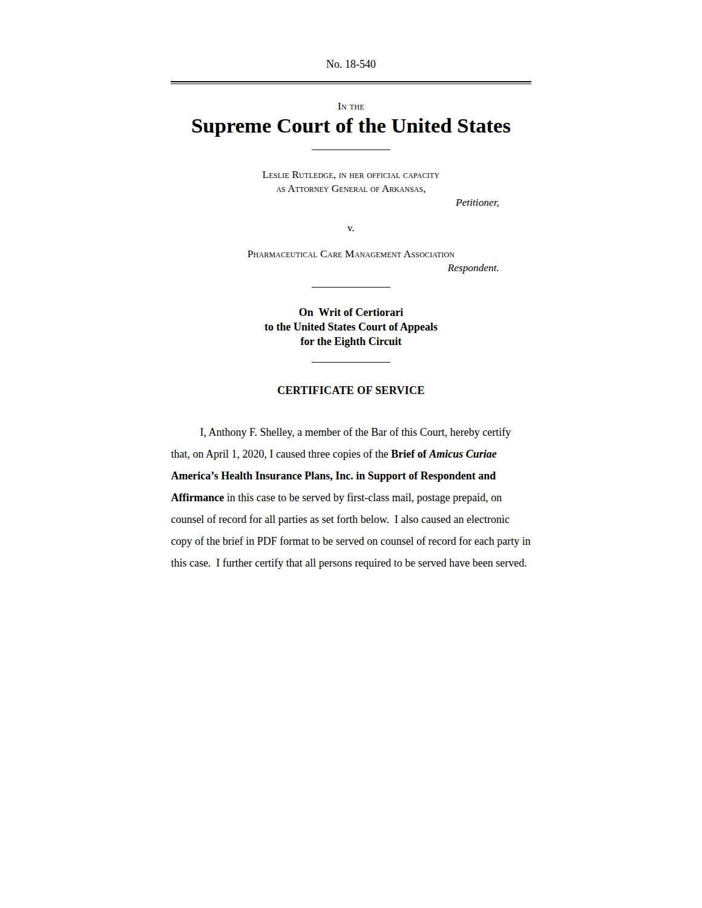No. 18-540
In the
Supreme Court of the United States
Leslie Rutledge, in her official capacity
as Attorney General of Arkansas,
Petitioner,
v.
Pharmaceutical Care Management Association
Respondent.
On Writ of Certiorari
to the United States Court of Appeals
for the Eighth Circuit
CERTIFICATE OF SERVICE
I, Anthony F. Shelley, a member of the Bar of this Court, hereby certify that, on April 1, 2020, I caused three copies of the Brief of Amicus Curiae America’s Health Insurance Plans, Inc. in Support of Respondent and Affirmance in this case to be served by first-class mail, postage prepaid, on counsel of record for all parties as set forth below. I also caused an electronic copy of the brief in PDF format to be served on counsel of record for each party in this case. I further certify that all persons required to be served have been served.